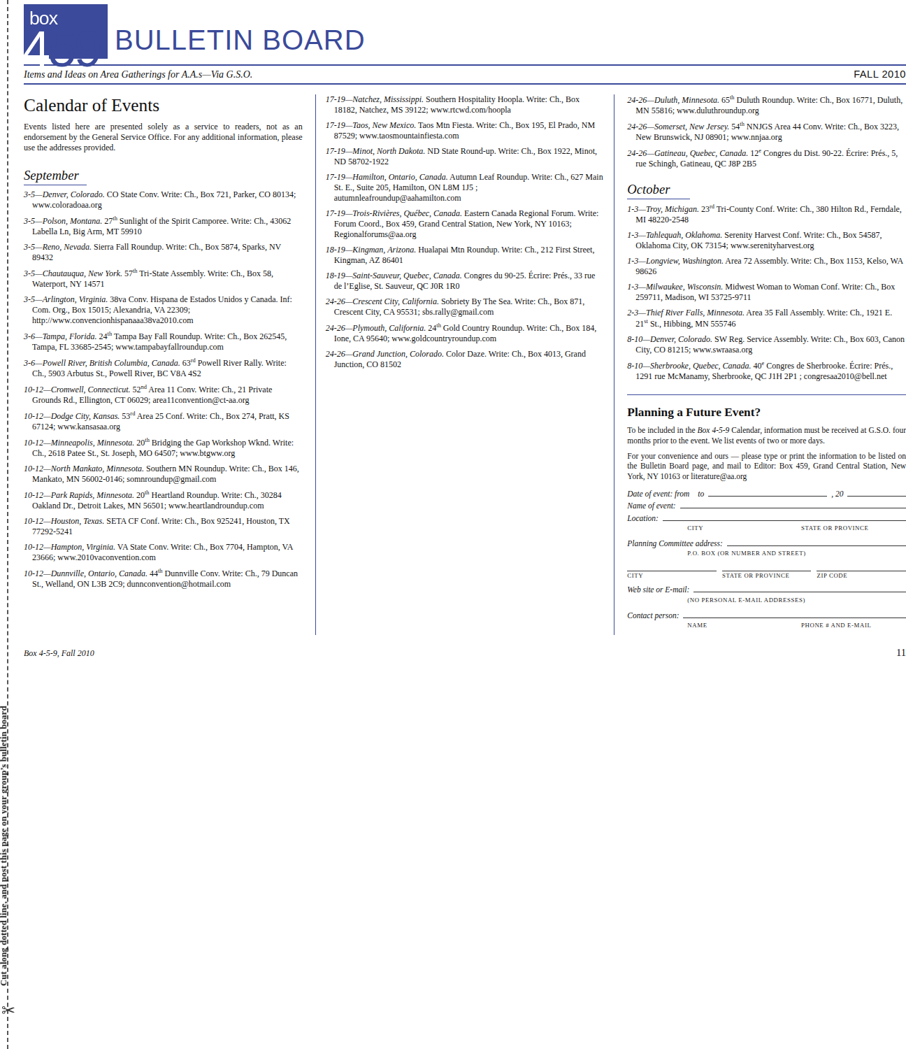Cut along dotted line, and post this page on your group’s bulletin board
✂
box
459
BULLETIN BOARD
Items and Ideas on Area Gatherings for A.A.s—Via G.S.O.
FALL 2010
Calendar of Events
Events listed here are presented solely as a service to readers, not as an endorsement by the General Service Office. For any additional information, please use the addresses provided.
September
3-5—Denver, Colorado. CO State Conv. Write: Ch., Box 721, Parker, CO 80134; www.coloradoaa.org
3-5—Polson, Montana. 27th Sunlight of the Spirit Camporee. Write: Ch., 43062 Labella Ln, Big Arm, MT 59910
3-5—Reno, Nevada. Sierra Fall Roundup. Write: Ch., Box 5874, Sparks, NV 89432
3-5—Chautauqua, New York. 57th Tri-State Assembly. Write: Ch., Box 58, Waterport, NY 14571
3-5—Arlington, Virginia. 38va Conv. Hispana de Estados Unidos y Canada. Inf: Com. Org., Box 15015; Alexandria, VA 22309; http://www.convencionhispanaaa38va2010.com
3-6—Tampa, Florida. 24th Tampa Bay Fall Roundup. Write: Ch., Box 262545, Tampa, FL 33685-2545; www.tampabayfallroundup.com
3-6—Powell River, British Columbia, Canada. 63rd Powell River Rally. Write: Ch., 5903 Arbutus St., Powell River, BC V8A 4S2
10-12—Cromwell, Connecticut. 52nd Area 11 Conv. Write: Ch., 21 Private Grounds Rd., Ellington, CT 06029; area11convention@ct-aa.org
10-12—Dodge City, Kansas. 53rd Area 25 Conf. Write: Ch., Box 274, Pratt, KS 67124; www.kansasaa.org
10-12—Minneapolis, Minnesota. 20th Bridging the Gap Workshop Wknd. Write: Ch., 2618 Patee St., St. Joseph, MO 64507; www.btgww.org
10-12—North Mankato, Minnesota. Southern MN Roundup. Write: Ch., Box 146, Mankato, MN 56002-0146; somnroundup@gmail.com
10-12—Park Rapids, Minnesota. 20th Heartland Roundup. Write: Ch., 30284 Oakland Dr., Detroit Lakes, MN 56501; www.heartlandroundup.com
10-12—Houston, Texas. SETA CF Conf. Write: Ch., Box 925241, Houston, TX 77292-5241
10-12—Hampton, Virginia. VA State Conv. Write: Ch., Box 7704, Hampton, VA 23666; www.2010vaconvention.com
10-12—Dunnville, Ontario, Canada. 44th Dunnville Conv. Write: Ch., 79 Duncan St., Welland, ON L3B 2C9; dunnconvention@hotmail.com
17-19—Natchez, Mississippi. Southern Hospitality Hoopla. Write: Ch., Box 18182, Natchez, MS 39122; www.rtcwd.com/hoopla
17-19—Taos, New Mexico. Taos Mtn Fiesta. Write: Ch., Box 195, El Prado, NM 87529; www.taosmountainfiesta.com
17-19—Minot, North Dakota. ND State Round-up. Write: Ch., Box 1922, Minot, ND 58702-1922
17-19—Hamilton, Ontario, Canada. Autumn Leaf Roundup. Write: Ch., 627 Main St. E., Suite 205, Hamilton, ON L8M 1J5 ; autumnleafroundup@aahamilton.com
17-19—Trois-Rivières, Québec, Canada. Eastern Canada Regional Forum. Write: Forum Coord., Box 459, Grand Central Station, New York, NY 10163; Regionalforums@aa.org
18-19—Kingman, Arizona. Hualapai Mtn Roundup. Write: Ch., 212 First Street, Kingman, AZ 86401
18-19—Saint-Sauveur, Quebec, Canada. Congres du 90-25. Écrire: Prés., 33 rue de l’Eglise, St. Sauveur, QC J0R 1R0
24-26—Crescent City, California. Sobriety By The Sea. Write: Ch., Box 871, Crescent City, CA 95531; sbs.rally@gmail.com
24-26—Plymouth, California. 24th Gold Country Roundup. Write: Ch., Box 184, Ione, CA 95640; www.goldcountryroundup.com
24-26—Grand Junction, Colorado. Color Daze. Write: Ch., Box 4013, Grand Junction, CO 81502
24-26—Duluth, Minnesota. 65th Duluth Roundup. Write: Ch., Box 16771, Duluth, MN 55816; www.duluthroundup.org
24-26—Somerset, New Jersey. 54th NNJGS Area 44 Conv. Write: Ch., Box 3223, New Brunswick, NJ 08901; www.nnjaa.org
24-26—Gatineau, Quebec, Canada. 12e Congres du Dist. 90-22. Écrire: Prés., 5, rue Schingh, Gatineau, QC J8P 2B5
October
1-3—Troy, Michigan. 23rd Tri-County Conf. Write: Ch., 380 Hilton Rd., Ferndale, MI 48220-2548
1-3—Tahlequah, Oklahoma. Serenity Harvest Conf. Write: Ch., Box 54587, Oklahoma City, OK 73154; www.serenityharvest.org
1-3—Longview, Washington. Area 72 Assembly. Write: Ch., Box 1153, Kelso, WA 98626
1-3—Milwaukee, Wisconsin. Midwest Woman to Woman Conf. Write: Ch., Box 259711, Madison, WI 53725-9711
2-3—Thief River Falls, Minnesota. Area 35 Fall Assembly. Write: Ch., 1921 E. 21st St., Hibbing, MN 555746
8-10—Denver, Colorado. SW Reg. Service Assembly. Write: Ch., Box 603, Canon City, CO 81215; www.swraasa.org
8-10—Sherbrooke, Quebec, Canada. 40e Congres de Sherbrooke. Écrire: Prés., 1291 rue McManamy, Sherbrooke, QC J1H 2P1 ; congresaa2010@bell.net
Planning a Future Event?
To be included in the Box 4-5-9 Calendar, information must be received at G.S.O. four months prior to the event. We list events of two or more days.
For your convenience and ours — please type or print the information to be listed on the Bulletin Board page, and mail to Editor: Box 459, Grand Central Station, New York, NY 10163 or literature@aa.org
Date of event: from to , 20
Name of event:
Location:
City
State or Province
Planning Committee address:
P.O. Box (or number and street)
City
State or Province
Zip Code
Web site or E-mail:
(No personal e-mail addresses)
Contact person:
Name
Phone # and e-mail
Box 4-5-9, Fall 2010
11